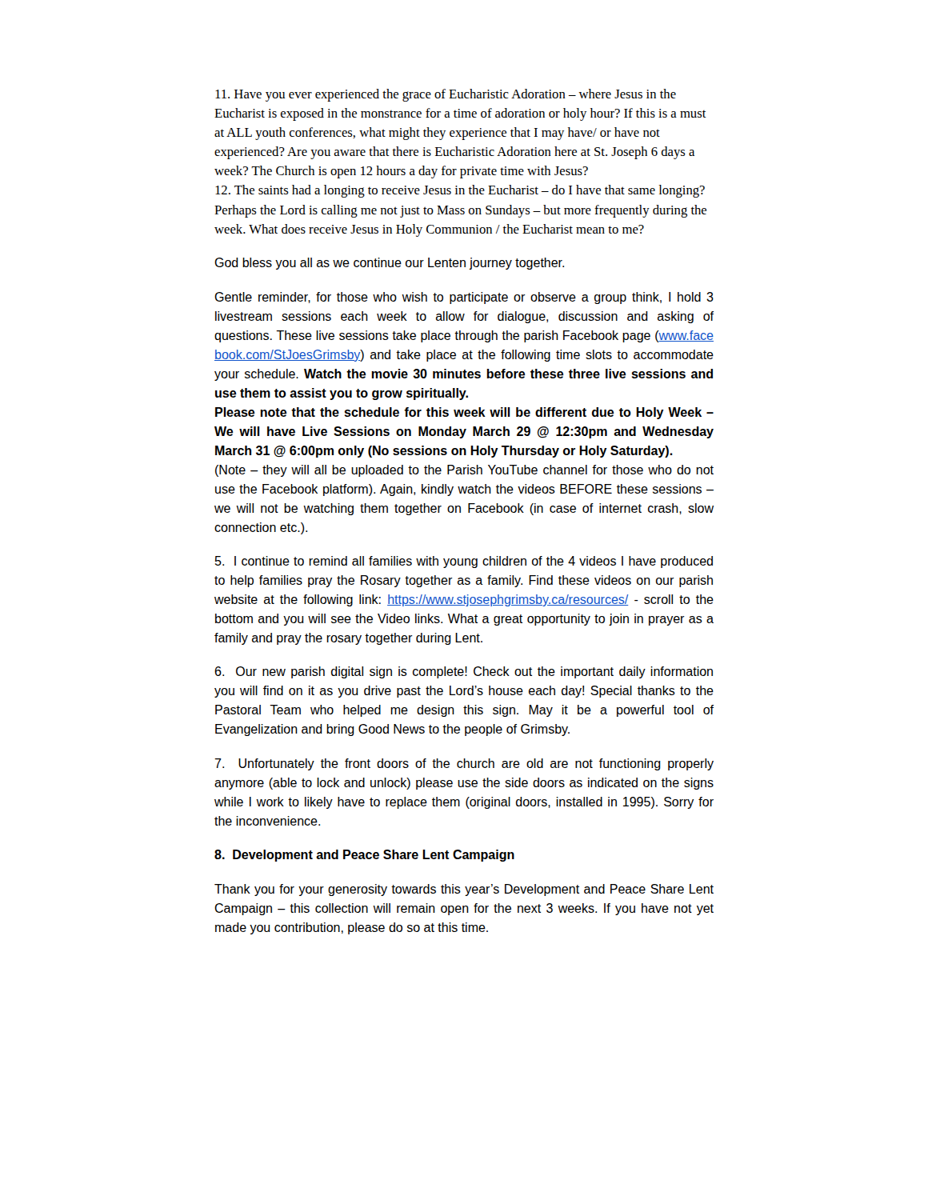11. Have you ever experienced the grace of Eucharistic Adoration – where Jesus in the Eucharist is exposed in the monstrance for a time of adoration or holy hour? If this is a must at ALL youth conferences, what might they experience that I may have/ or have not experienced? Are you aware that there is Eucharistic Adoration here at St. Joseph 6 days a week? The Church is open 12 hours a day for private time with Jesus?
12. The saints had a longing to receive Jesus in the Eucharist – do I have that same longing? Perhaps the Lord is calling me not just to Mass on Sundays – but more frequently during the week. What does receive Jesus in Holy Communion / the Eucharist mean to me?
God bless you all as we continue our Lenten journey together.
Gentle reminder, for those who wish to participate or observe a group think, I hold 3 livestream sessions each week to allow for dialogue, discussion and asking of questions. These live sessions take place through the parish Facebook page (www.facebook.com/StJoesGrimsby) and take place at the following time slots to accommodate your schedule. Watch the movie 30 minutes before these three live sessions and use them to assist you to grow spiritually.
Please note that the schedule for this week will be different due to Holy Week – We will have Live Sessions on Monday March 29 @ 12:30pm and Wednesday March 31 @ 6:00pm only (No sessions on Holy Thursday or Holy Saturday).
(Note – they will all be uploaded to the Parish YouTube channel for those who do not use the Facebook platform). Again, kindly watch the videos BEFORE these sessions – we will not be watching them together on Facebook (in case of internet crash, slow connection etc.).
5. I continue to remind all families with young children of the 4 videos I have produced to help families pray the Rosary together as a family. Find these videos on our parish website at the following link: https://www.stjosephgrimsby.ca/resources/ - scroll to the bottom and you will see the Video links. What a great opportunity to join in prayer as a family and pray the rosary together during Lent.
6. Our new parish digital sign is complete! Check out the important daily information you will find on it as you drive past the Lord’s house each day! Special thanks to the Pastoral Team who helped me design this sign. May it be a powerful tool of Evangelization and bring Good News to the people of Grimsby.
7. Unfortunately the front doors of the church are old are not functioning properly anymore (able to lock and unlock) please use the side doors as indicated on the signs while I work to likely have to replace them (original doors, installed in 1995). Sorry for the inconvenience.
8. Development and Peace Share Lent Campaign
Thank you for your generosity towards this year’s Development and Peace Share Lent Campaign – this collection will remain open for the next 3 weeks. If you have not yet made you contribution, please do so at this time.